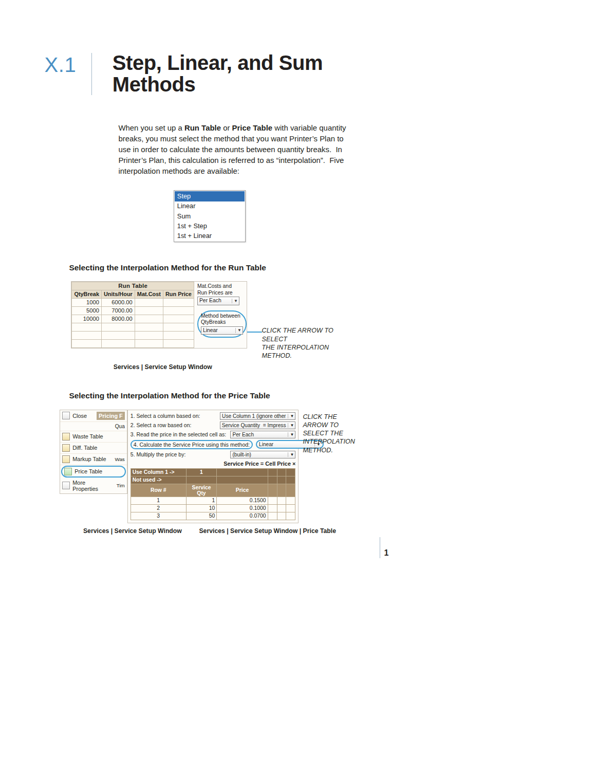X.1
Step, Linear, and Sum Methods
When you set up a Run Table or Price Table with variable quantity breaks, you must select the method that you want Printer’s Plan to use in order to calculate the amounts between quantity breaks. In Printer’s Plan, this calculation is referred to as “interpolation”. Five interpolation methods are available:
Step
Linear
Sum
1st + Step
1st + Linear
Selecting the Interpolation Method for the Run Table
| Run Table | Mat.Costs and Run Prices are Per Each ▼ Method between QtyBreaks Linear ▼ |
| QtyBreak | Units/Hour | Mat.Cost | Run Price |
| 1000 | 6000.00 | | |
| 5000 | 7000.00 | | |
| 10000 | 8000.00 | | |
CLICK THE ARROW TO SELECT
THE INTERPOLATION METHOD.
Services | Service Setup Window
Selecting the Interpolation Method for the Price Table
Close Pricing F
Qua
Waste Table
Diff. Table
Markup Table Was
Price Table
More
Properties Tim
1. Select a column based on: Use Column 1 (ignore other▼
2. Select a row based on: Service Quantity = Impress▼
3. Read the price in the selected cell as: Per Each▼
4. Calculate the Service Price using this method: Linear▼
5. Multiply the price by: (built-in)▼
Service Price = Cell Price ×
| Use Column 1 -> | 1 | | | | |
| Not used -> | | | | | |
| Row # | Service Qty | Price | | | |
| 1 | 1 | 0.1500 | | | |
| 2 | 10 | 0.1000 | | | |
| 3 | 50 | 0.0700 | | | |
CLICK THE
ARROW TO
SELECT THE
INTERPOLATION
METHOD.
Services | Service Setup Window
Services | Service Setup Window | Price Table
1